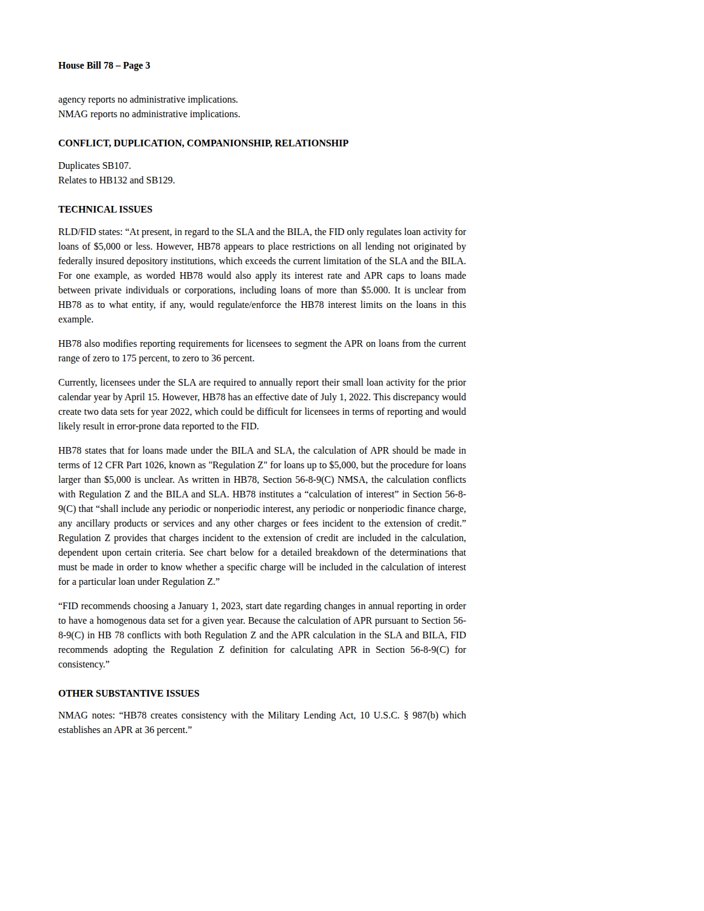House Bill 78 – Page 3
agency reports no administrative implications.
NMAG reports no administrative implications.
CONFLICT, DUPLICATION, COMPANIONSHIP, RELATIONSHIP
Duplicates SB107.
Relates to HB132 and SB129.
TECHNICAL ISSUES
RLD/FID states: “At present, in regard to the SLA and the BILA, the FID only regulates loan activity for loans of $5,000 or less. However, HB78 appears to place restrictions on all lending not originated by federally insured depository institutions, which exceeds the current limitation of the SLA and the BILA. For one example, as worded HB78 would also apply its interest rate and APR caps to loans made between private individuals or corporations, including loans of more than $5.000. It is unclear from HB78 as to what entity, if any, would regulate/enforce the HB78 interest limits on the loans in this example.
HB78 also modifies reporting requirements for licensees to segment the APR on loans from the current range of zero to 175 percent, to zero to 36 percent.
Currently, licensees under the SLA are required to annually report their small loan activity for the prior calendar year by April 15. However, HB78 has an effective date of July 1, 2022. This discrepancy would create two data sets for year 2022, which could be difficult for licensees in terms of reporting and would likely result in error-prone data reported to the FID.
HB78 states that for loans made under the BILA and SLA, the calculation of APR should be made in terms of 12 CFR Part 1026, known as "Regulation Z" for loans up to $5,000, but the procedure for loans larger than $5,000 is unclear. As written in HB78, Section 56-8-9(C) NMSA, the calculation conflicts with Regulation Z and the BILA and SLA. HB78 institutes a “calculation of interest” in Section 56-8-9(C) that “shall include any periodic or nonperiodic interest, any periodic or nonperiodic finance charge, any ancillary products or services and any other charges or fees incident to the extension of credit.” Regulation Z provides that charges incident to the extension of credit are included in the calculation, dependent upon certain criteria. See chart below for a detailed breakdown of the determinations that must be made in order to know whether a specific charge will be included in the calculation of interest for a particular loan under Regulation Z.”
“FID recommends choosing a January 1, 2023, start date regarding changes in annual reporting in order to have a homogenous data set for a given year. Because the calculation of APR pursuant to Section 56-8-9(C) in HB 78 conflicts with both Regulation Z and the APR calculation in the SLA and BILA, FID recommends adopting the Regulation Z definition for calculating APR in Section 56-8-9(C) for consistency.”
OTHER SUBSTANTIVE ISSUES
NMAG notes: “HB78 creates consistency with the Military Lending Act, 10 U.S.C. § 987(b) which establishes an APR at 36 percent.”